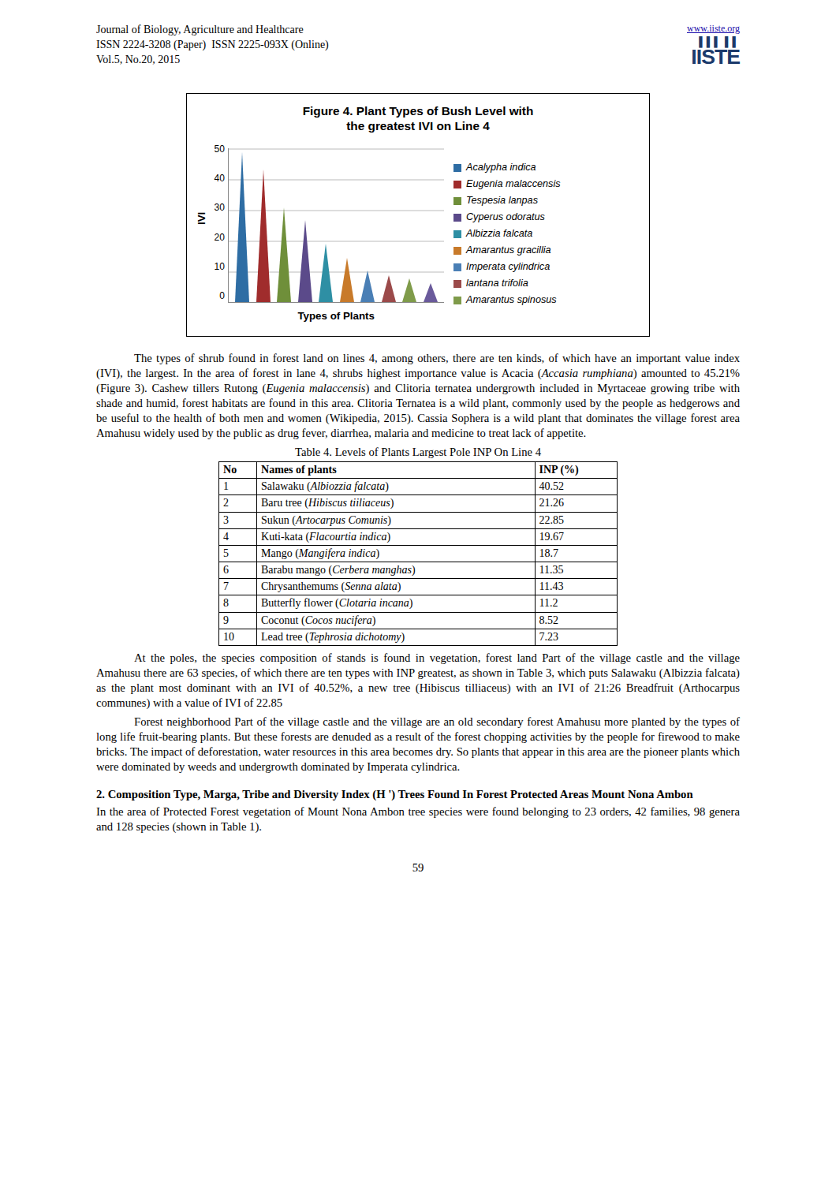Journal of Biology, Agriculture and Healthcare
ISSN 2224-3208 (Paper) ISSN 2225-093X (Online)
Vol.5, No.20, 2015
www.iiste.org
▌▌▌ ▌▌
IISTE
Figure 4. Plant Types of Bush Level with
the greatest IVI on Line 4
IVI
50 40 30 20 10 0
Types of Plants
Acalypha indica
Eugenia malaccensis
Tespesia lanpas
Cyperus odoratus
Albizzia falcata
Amarantus gracillia
Imperata cylindrica
lantana trifolia
Amarantus spinosus
The types of shrub found in forest land on lines 4, among others, there are ten kinds, of which have an important value index (IVI), the largest. In the area of forest in lane 4, shrubs highest importance value is Acacia (Accasia rumphiana) amounted to 45.21% (Figure 3). Cashew tillers Rutong (Eugenia malaccensis) and Clitoria ternatea undergrowth included in Myrtaceae growing tribe with shade and humid, forest habitats are found in this area. Clitoria Ternatea is a wild plant, commonly used by the people as hedgerows and be useful to the health of both men and women (Wikipedia, 2015). Cassia Sophera is a wild plant that dominates the village forest area Amahusu widely used by the public as drug fever, diarrhea, malaria and medicine to treat lack of appetite.
Table 4. Levels of Plants Largest Pole INP On Line 4
| No | Names of plants | INP (%) |
| --- | --- | --- |
| 1 | Salawaku ( Albiozzia falcata ) | 40.52 |
| 2 | Baru tree ( Hibiscus tiiliaceus ) | 21.26 |
| 3 | Sukun ( Artocarpus Comunis ) | 22.85 |
| 4 | Kuti-kata ( Flacourtia indica ) | 19.67 |
| 5 | Mango ( Mangifera indica ) | 18.7 |
| 6 | Barabu mango ( Cerbera manghas ) | 11.35 |
| 7 | Chrysanthemums ( Senna alata ) | 11.43 |
| 8 | Butterfly flower ( Clotaria incana ) | 11.2 |
| 9 | Coconut ( Cocos nucifera ) | 8.52 |
| 10 | Lead tree ( Tephrosia dichotomy ) | 7.23 |
At the poles, the species composition of stands is found in vegetation, forest land Part of the village castle and the village Amahusu there are 63 species, of which there are ten types with INP greatest, as shown in Table 3, which puts Salawaku (Albizzia falcata) as the plant most dominant with an IVI of 40.52%, a new tree (Hibiscus tilliaceus) with an IVI of 21:26 Breadfruit (Arthocarpus communes) with a value of IVI of 22.85
Forest neighborhood Part of the village castle and the village are an old secondary forest Amahusu more planted by the types of long life fruit-bearing plants. But these forests are denuded as a result of the forest chopping activities by the people for firewood to make bricks. The impact of deforestation, water resources in this area becomes dry. So plants that appear in this area are the pioneer plants which were dominated by weeds and undergrowth dominated by Imperata cylindrica.
2. Composition Type, Marga, Tribe and Diversity Index (H ') Trees Found In Forest Protected Areas Mount Nona Ambon
In the area of Protected Forest vegetation of Mount Nona Ambon tree species were found belonging to 23 orders, 42 families, 98 genera and 128 species (shown in Table 1).
59